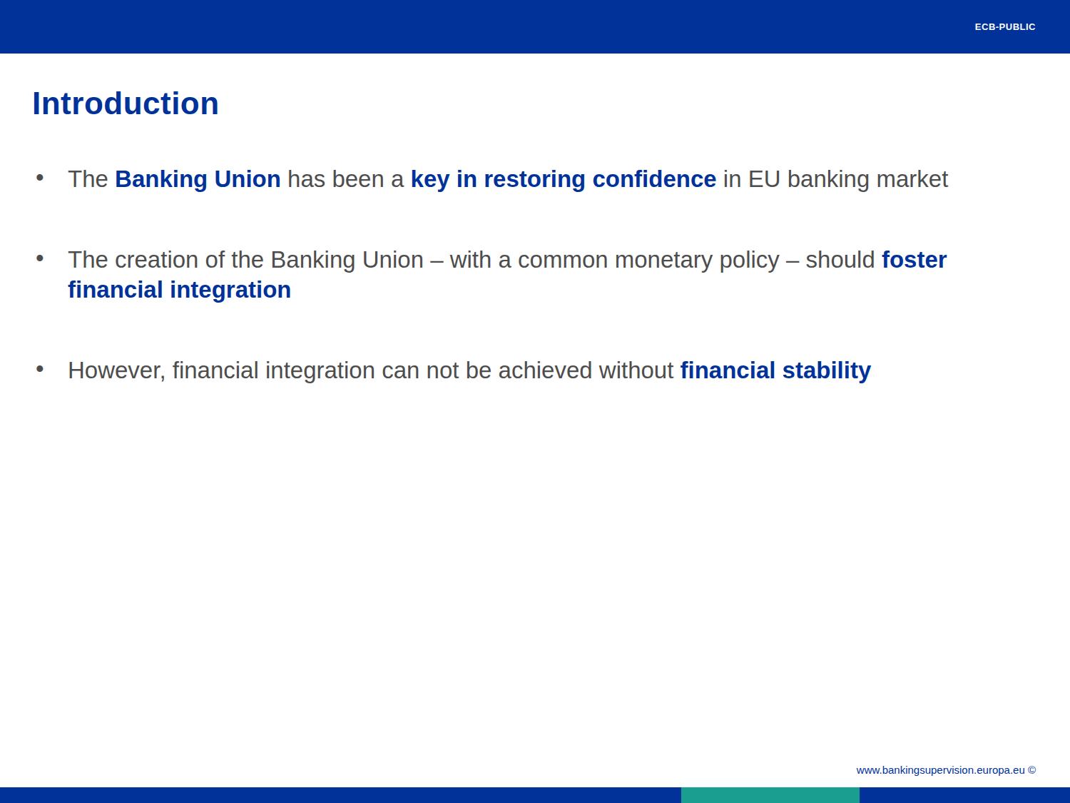ECB-PUBLIC
Introduction
The Banking Union has been a key in restoring confidence in EU banking market
The creation of the Banking Union – with a common monetary policy – should foster financial integration
However, financial integration can not be achieved without financial stability
www.bankingsupervision.europa.eu ©